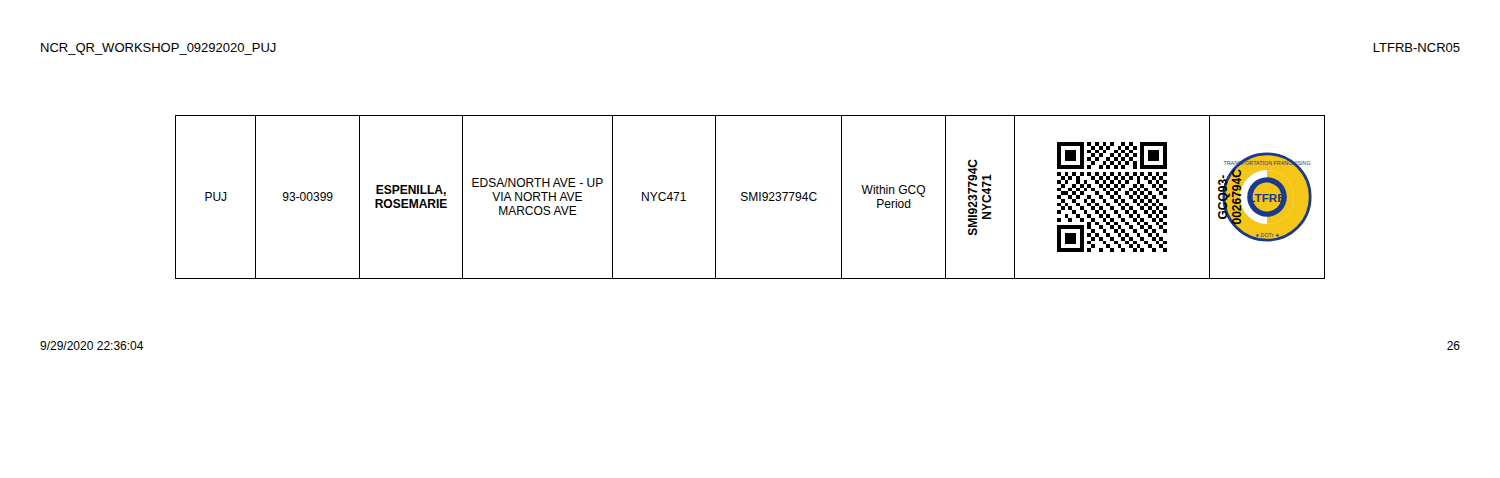NCR_QR_WORKSHOP_09292020_PUJ
LTFRB-NCR05
| PUJ | 93-00399 | ESPENILLA, ROSEMARIE | EDSA/NORTH AVE - UP VIA NORTH AVE MARCOS AVE | NYC471 | SMI9237794C | Within GCQ Period | SMI9237794C NYC471 | | GCQ93-0026794C LTFRB TRANSPORTATION FRANCHISING ★ DOTr ★ |
9/29/2020 22:36:04
26